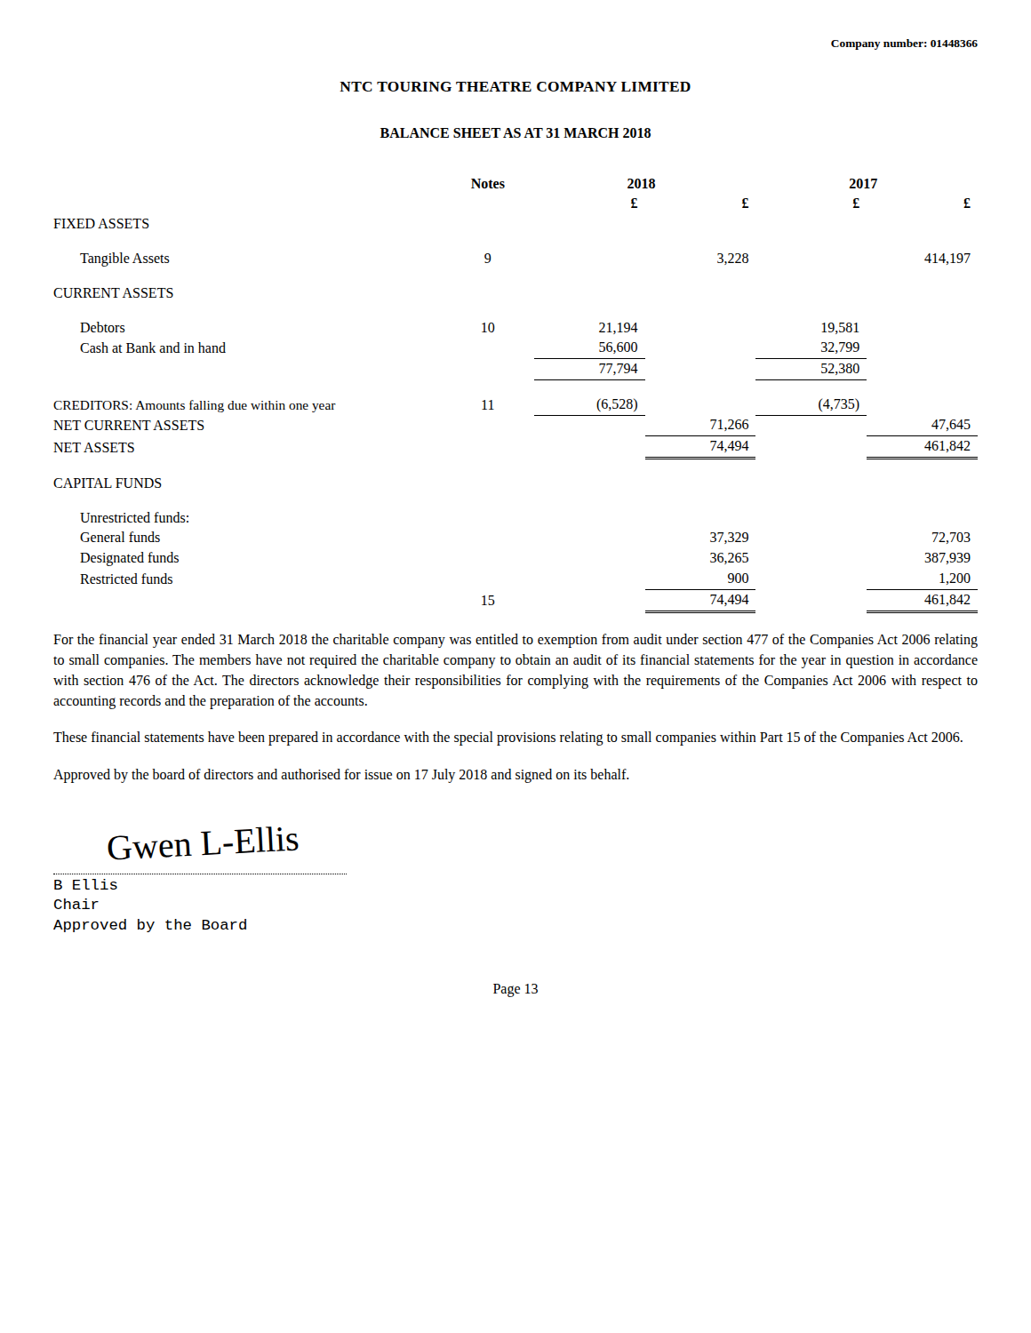Company number: 01448366
NTC TOURING THEATRE COMPANY LIMITED
BALANCE SHEET AS AT 31 MARCH 2018
| | Notes | 2018 | 2017 |
| | | £ | £ | £ | £ |
| FIXED ASSETS | | | | | |
| Tangible Assets | 9 | | 3,228 | | 414,197 |
| CURRENT ASSETS | | | | | |
| Debtors | 10 | 21,194 | | 19,581 | |
| Cash at Bank and in hand | | 56,600 | | 32,799 | |
| | | 77,794 | | 52,380 | |
| CREDITORS: Amounts falling due within one year | 11 | (6,528) | | (4,735) | |
| NET CURRENT ASSETS | | | 71,266 | | 47,645 |
| NET ASSETS | | | 74,494 | | 461,842 |
| CAPITAL FUNDS | | | | | |
| Unrestricted funds: | | | | | |
| General funds | | | 37,329 | | 72,703 |
| Designated funds | | | 36,265 | | 387,939 |
| Restricted funds | | | 900 | | 1,200 |
| | 15 | | 74,494 | | 461,842 |
For the financial year ended 31 March 2018 the charitable company was entitled to exemption from audit under section 477 of the Companies Act 2006 relating to small companies. The members have not required the charitable company to obtain an audit of its financial statements for the year in question in accordance with section 476 of the Act. The directors acknowledge their responsibilities for complying with the requirements of the Companies Act 2006 with respect to accounting records and the preparation of the accounts.
These financial statements have been prepared in accordance with the special provisions relating to small companies within Part 15 of the Companies Act 2006.
Approved by the board of directors and authorised for issue on 17 July 2018 and signed on its behalf.
Gwen L-Ellis
B Ellis
Chair
Approved by the Board
Page 13